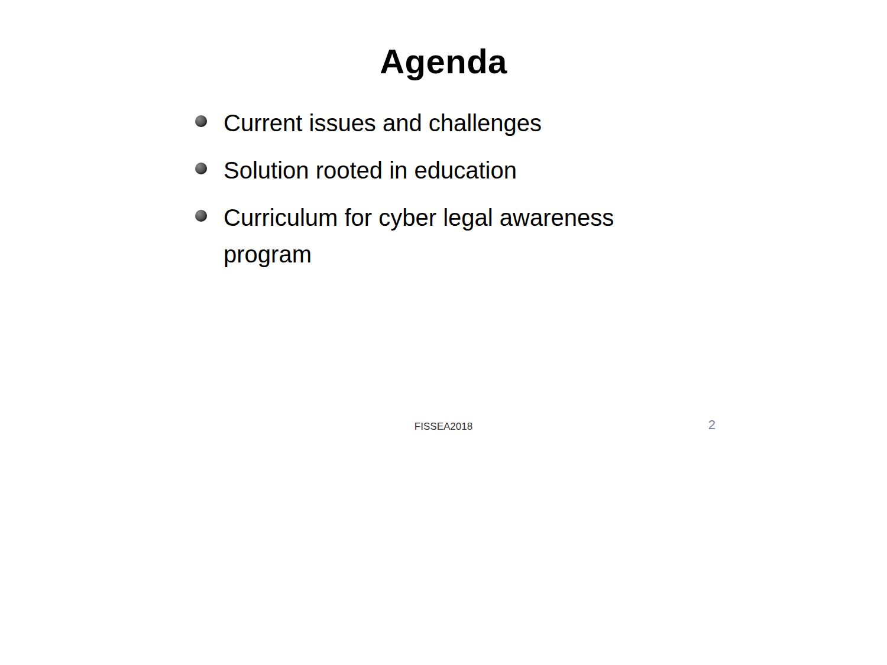Agenda
Current issues and challenges
Solution rooted in education
Curriculum for cyber legal awareness program
FISSEA2018 2